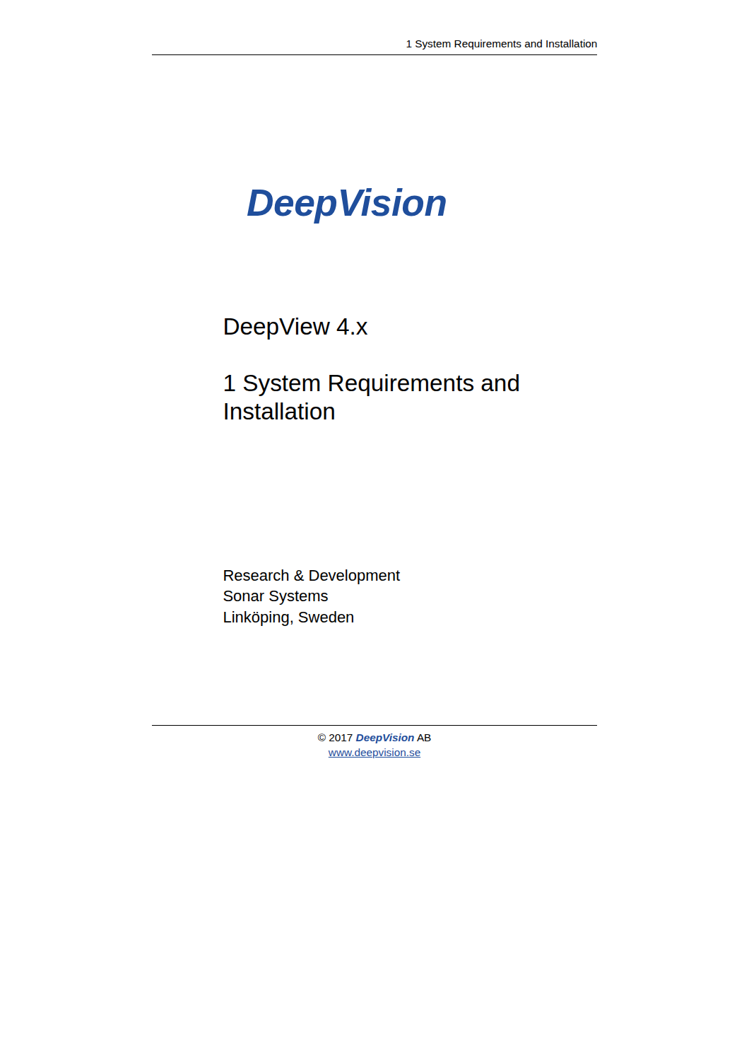1 System Requirements and Installation
DeepVision
DeepView 4.x
1 System Requirements and
Installation
Research & Development
Sonar Systems
Linköping, Sweden
© 2017 DeepVision AB
www.deepvision.se